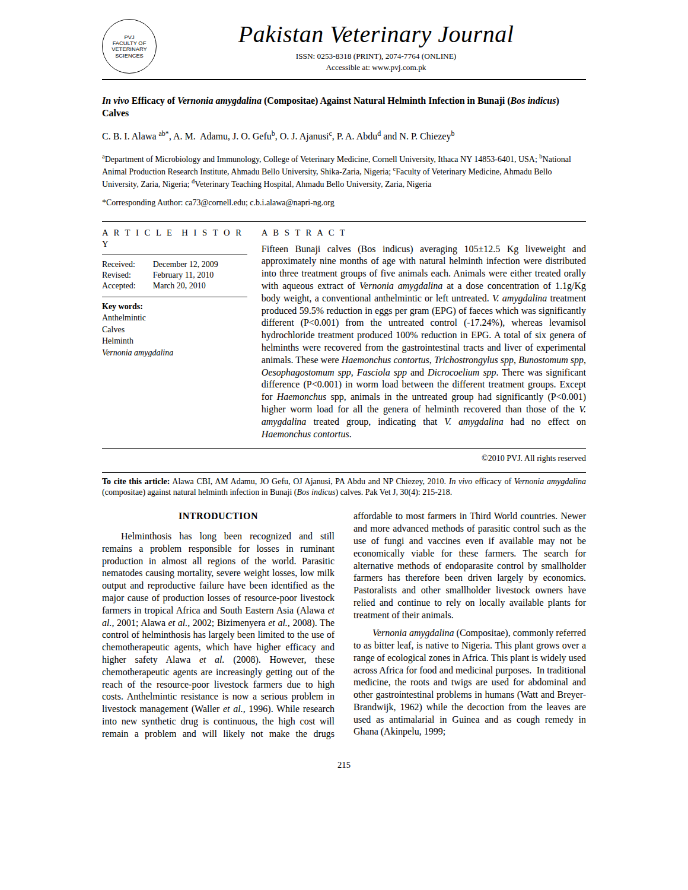PVJ
FACULTY OF
VETERINARY
SCIENCES
Pakistan Veterinary Journal
ISSN: 0253-8318 (PRINT), 2074-7764 (ONLINE)
Accessible at: www.pvj.com.pk
In vivo Efficacy of Vernonia amygdalina (Compositae) Against Natural Helminth Infection in Bunaji (Bos indicus) Calves
C. B. I. Alawa ab*, A. M. Adamu, J. O. Gefub, O. J. Ajanusic, P. A. Abdud and N. P. Chiezeyb
aDepartment of Microbiology and Immunology, College of Veterinary Medicine, Cornell University, Ithaca NY 14853-6401, USA; bNational Animal Production Research Institute, Ahmadu Bello University, Shika-Zaria, Nigeria; cFaculty of Veterinary Medicine, Ahmadu Bello University, Zaria, Nigeria; dVeterinary Teaching Hospital, Ahmadu Bello University, Zaria, Nigeria
*Corresponding Author: ca73@cornell.edu; c.b.i.alawa@napri-ng.org
A r t i c l e h i s t o r y
| Received: | December 12, 2009 |
| Revised: | February 11, 2010 |
| Accepted: | March 20, 2010 |
Key words:
Anthelmintic
Calves
Helminth
Vernonia amygdalina
A b s t r a c t
Fifteen Bunaji calves (Bos indicus) averaging 105±12.5 Kg liveweight and approximately nine months of age with natural helminth infection were distributed into three treatment groups of five animals each. Animals were either treated orally with aqueous extract of Vernonia amygdalina at a dose concentration of 1.1g/Kg body weight, a conventional anthelmintic or left untreated. V. amygdalina treatment produced 59.5% reduction in eggs per gram (EPG) of faeces which was significantly different (P<0.001) from the untreated control (-17.24%), whereas levamisol hydrochloride treatment produced 100% reduction in EPG. A total of six genera of helminths were recovered from the gastrointestinal tracts and liver of experimental animals. These were Haemonchus contortus, Trichostrongylus spp, Bunostomum spp, Oesophagostomum spp, Fasciola spp and Dicrocoelium spp. There was significant difference (P<0.001) in worm load between the different treatment groups. Except for Haemonchus spp, animals in the untreated group had significantly (P<0.001) higher worm load for all the genera of helminth recovered than those of the V. amygdalina treated group, indicating that V. amygdalina had no effect on Haemonchus contortus.
©2010 PVJ. All rights reserved
To cite this article: Alawa CBI, AM Adamu, JO Gefu, OJ Ajanusi, PA Abdu and NP Chiezey, 2010. In vivo efficacy of Vernonia amygdalina (compositae) against natural helminth infection in Bunaji (Bos indicus) calves. Pak Vet J, 30(4): 215-218.
Introduction
Helminthosis has long been recognized and still remains a problem responsible for losses in ruminant production in almost all regions of the world. Parasitic nematodes causing mortality, severe weight losses, low milk output and reproductive failure have been identified as the major cause of production losses of resource-poor livestock farmers in tropical Africa and South Eastern Asia (Alawa et al., 2001; Alawa et al., 2002; Bizimenyera et al., 2008). The control of helminthosis has largely been limited to the use of chemotherapeutic agents, which have higher efficacy and higher safety Alawa et al. (2008). However, these chemotherapeutic agents are increasingly getting out of the reach of the resource-poor livestock farmers due to high costs. Anthelmintic resistance is now a serious problem in livestock management (Waller et al., 1996). While research into new synthetic drug is continuous, the high cost will remain a problem and will likely not make the drugs affordable to most farmers in Third World countries. Newer and more advanced methods of parasitic control such as the use of fungi and vaccines even if available may not be economically viable for these farmers. The search for alternative methods of endoparasite control by smallholder farmers has therefore been driven largely by economics. Pastoralists and other smallholder livestock owners have relied and continue to rely on locally available plants for treatment of their animals.
Vernonia amygdalina (Compositae), commonly referred to as bitter leaf, is native to Nigeria. This plant grows over a range of ecological zones in Africa. This plant is widely used across Africa for food and medicinal purposes. In traditional medicine, the roots and twigs are used for abdominal and other gastrointestinal problems in humans (Watt and Breyer-Brandwijk, 1962) while the decoction from the leaves are used as antimalarial in Guinea and as cough remedy in Ghana (Akinpelu, 1999;
215